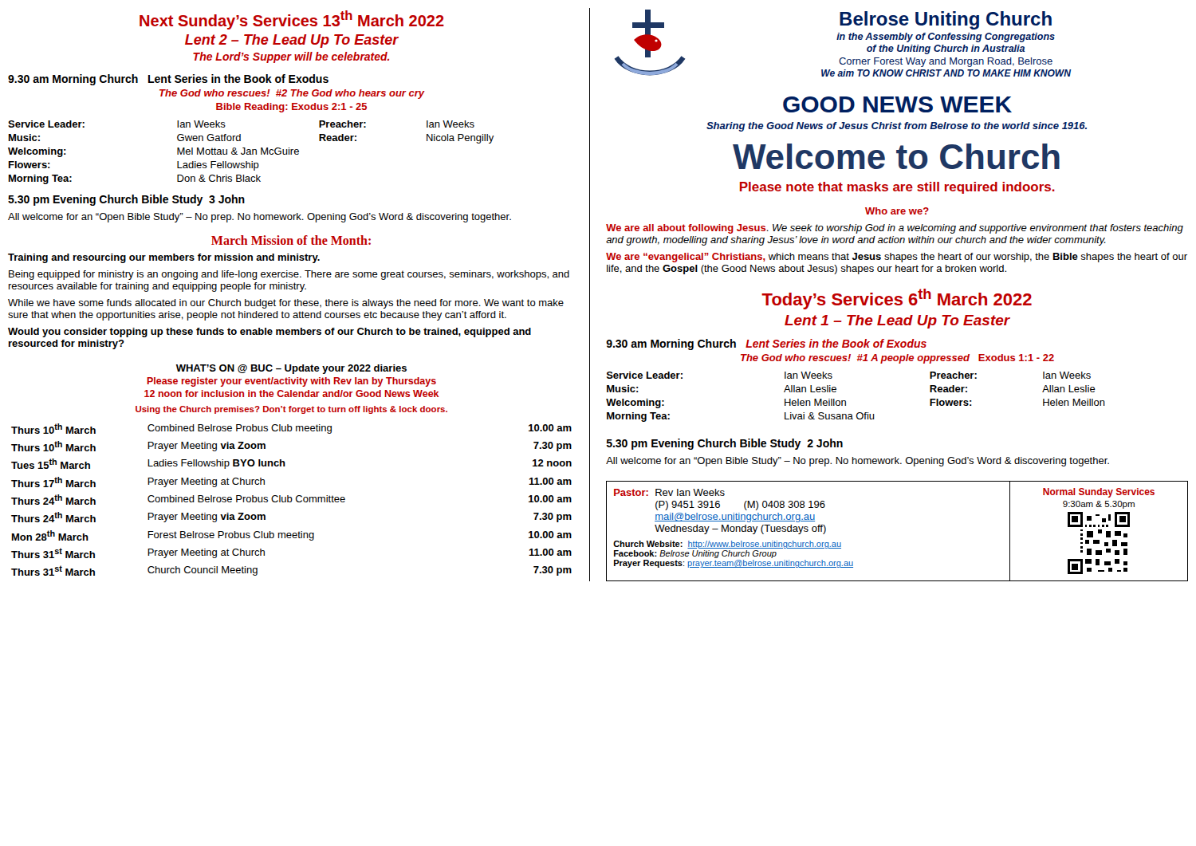Next Sunday’s Services 13th March 2022
Lent 2 – The Lead Up To Easter
The Lord’s Supper will be celebrated.
9.30 am Morning Church Lent Series in the Book of Exodus
The God who rescues! #2 The God who hears our cry
Bible Reading: Exodus 2:1 - 25
| Service Leader: | Ian Weeks | Preacher: | Ian Weeks |
| Music: | Gwen Gatford | Reader: | Nicola Pengilly |
| Welcoming: | Mel Mottau & Jan McGuire |
| Flowers: | Ladies Fellowship |
| Morning Tea: | Don & Chris Black |
5.30 pm Evening Church Bible Study 3 John
All welcome for an “Open Bible Study” – No prep. No homework. Opening God’s Word & discovering together.
March Mission of the Month:
Training and resourcing our members for mission and ministry.
Being equipped for ministry is an ongoing and life-long exercise. There are some great courses, seminars, workshops, and resources available for training and equipping people for ministry.
While we have some funds allocated in our Church budget for these, there is always the need for more. We want to make sure that when the opportunities arise, people not hindered to attend courses etc because they can’t afford it.
Would you consider topping up these funds to enable members of our Church to be trained, equipped and resourced for ministry?
WHAT’S ON @ BUC – Update your 2022 diaries
Please register your event/activity with Rev Ian by Thursdays
12 noon for inclusion in the Calendar and/or Good News Week
Using the Church premises? Don’t forget to turn off lights & lock doors.
| Thurs 10 th March | Combined Belrose Probus Club meeting | 10.00 am |
| Thurs 10 th March | Prayer Meeting via Zoom | 7.30 pm |
| Tues 15 th March | Ladies Fellowship BYO lunch | 12 noon |
| Thurs 17 th March | Prayer Meeting at Church | 11.00 am |
| Thurs 24 th March | Combined Belrose Probus Club Committee | 10.00 am |
| Thurs 24 th March | Prayer Meeting via Zoom | 7.30 pm |
| Mon 28 th March | Forest Belrose Probus Club meeting | 10.00 am |
| Thurs 31 st March | Prayer Meeting at Church | 11.00 am |
| Thurs 31 st March | Church Council Meeting | 7.30 pm |
Belrose Uniting Church
in the Assembly of Confessing Congregations
of the Uniting Church in Australia
Corner Forest Way and Morgan Road, Belrose
We aim TO KNOW CHRIST AND TO MAKE HIM KNOWN
GOOD NEWS WEEK
Sharing the Good News of Jesus Christ from Belrose to the world since 1916.
Welcome to Church
Please note that masks are still required indoors.
Who are we?
We are all about following Jesus. We seek to worship God in a welcoming and supportive environment that fosters teaching and growth, modelling and sharing Jesus’ love in word and action within our church and the wider community.
We are “evangelical” Christians, which means that Jesus shapes the heart of our worship, the Bible shapes the heart of our life, and the Gospel (the Good News about Jesus) shapes our heart for a broken world.
Today’s Services 6th March 2022
Lent 1 – The Lead Up To Easter
9.30 am Morning Church Lent Series in the Book of Exodus
The God who rescues! #1 A people oppressed Exodus 1:1 - 22
| Service Leader: | Ian Weeks | Preacher: | Ian Weeks |
| Music: | Allan Leslie | Reader: | Allan Leslie |
| Welcoming: | Helen Meillon | Flowers: | Helen Meillon |
| Morning Tea: | Livai & Susana Ofiu |
5.30 pm Evening Church Bible Study 2 John
All welcome for an “Open Bible Study” – No prep. No homework. Opening God’s Word & discovering together.
Pastor: Rev Ian Weeks
(P) 9451 3916 (M) 0408 308 196
mail@belrose.unitingchurch.org.au
Wednesday – Monday (Tuesdays off)
Church Website: http://www.belrose.unitingchurch.org.au
Facebook: Belrose Uniting Church Group
Prayer Requests: prayer.team@belrose.unitingchurch.org.au
Normal Sunday Services
9:30am & 5.30pm